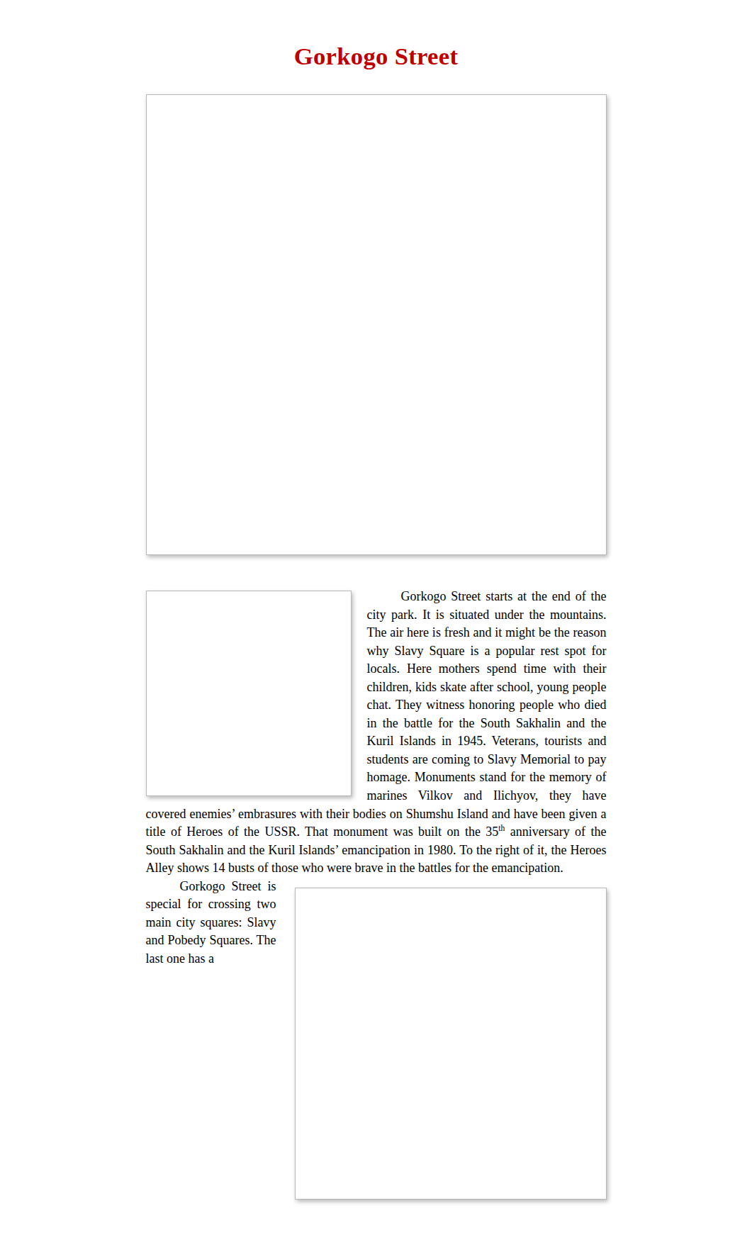Gorkogo Street
Gorkogo Street starts at the end of the city park. It is situated under the mountains. The air here is fresh and it might be the reason why Slavy Square is a popular rest spot for locals. Here mothers spend time with their children, kids skate after school, young people chat. They witness honoring people who died in the battle for the South Sakhalin and the Kuril Islands in 1945. Veterans, tourists and students are coming to Slavy Memorial to pay homage. Monuments stand for the memory of marines Vilkov and Ilichyov, they have covered enemies’ embrasures with their bodies on Shumshu Island and have been given a title of Heroes of the USSR. That monument was built on the 35th anniversary of the South Sakhalin and the Kuril Islands’ emancipation in 1980. To the right of it, the Heroes Alley shows 14 busts of those who were brave in the battles for the emancipation.
Gorkogo Street is special for crossing two main city squares: Slavy and Pobedy Squares. The last one has a